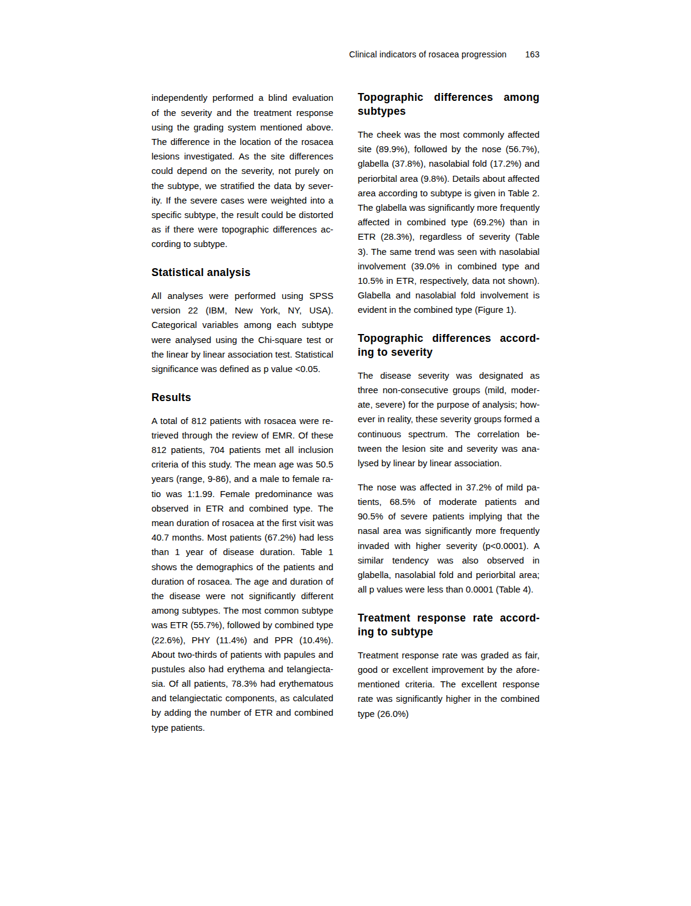Clinical indicators of rosacea progression163
independently performed a blind evaluation of the severity and the treatment response using the grading system mentioned above. The difference in the location of the rosacea lesions investigated. As the site differences could depend on the severity, not purely on the subtype, we stratified the data by severity. If the severe cases were weighted into a specific subtype, the result could be distorted as if there were topographic differences according to subtype.
Statistical analysis
All analyses were performed using SPSS version 22 (IBM, New York, NY, USA). Categorical variables among each subtype were analysed using the Chi-square test or the linear by linear association test. Statistical significance was defined as p value <0.05.
Results
A total of 812 patients with rosacea were retrieved through the review of EMR. Of these 812 patients, 704 patients met all inclusion criteria of this study. The mean age was 50.5 years (range, 9-86), and a male to female ratio was 1:1.99. Female predominance was observed in ETR and combined type. The mean duration of rosacea at the first visit was 40.7 months. Most patients (67.2%) had less than 1 year of disease duration. Table 1 shows the demographics of the patients and duration of rosacea. The age and duration of the disease were not significantly different among subtypes. The most common subtype was ETR (55.7%), followed by combined type (22.6%), PHY (11.4%) and PPR (10.4%). About two-thirds of patients with papules and pustules also had erythema and telangiectasia. Of all patients, 78.3% had erythematous and telangiectatic components, as calculated by adding the number of ETR and combined type patients.
Topographic differences among subtypes
The cheek was the most commonly affected site (89.9%), followed by the nose (56.7%), glabella (37.8%), nasolabial fold (17.2%) and periorbital area (9.8%). Details about affected area according to subtype is given in Table 2. The glabella was significantly more frequently affected in combined type (69.2%) than in ETR (28.3%), regardless of severity (Table 3). The same trend was seen with nasolabial involvement (39.0% in combined type and 10.5% in ETR, respectively, data not shown). Glabella and nasolabial fold involvement is evident in the combined type (Figure 1).
Topographic differences according to severity
The disease severity was designated as three non-consecutive groups (mild, moderate, severe) for the purpose of analysis; however in reality, these severity groups formed a continuous spectrum. The correlation between the lesion site and severity was analysed by linear by linear association.
The nose was affected in 37.2% of mild patients, 68.5% of moderate patients and 90.5% of severe patients implying that the nasal area was significantly more frequently invaded with higher severity (p<0.0001). A similar tendency was also observed in glabella, nasolabial fold and periorbital area; all p values were less than 0.0001 (Table 4).
Treatment response rate according to subtype
Treatment response rate was graded as fair, good or excellent improvement by the aforementioned criteria. The excellent response rate was significantly higher in the combined type (26.0%)